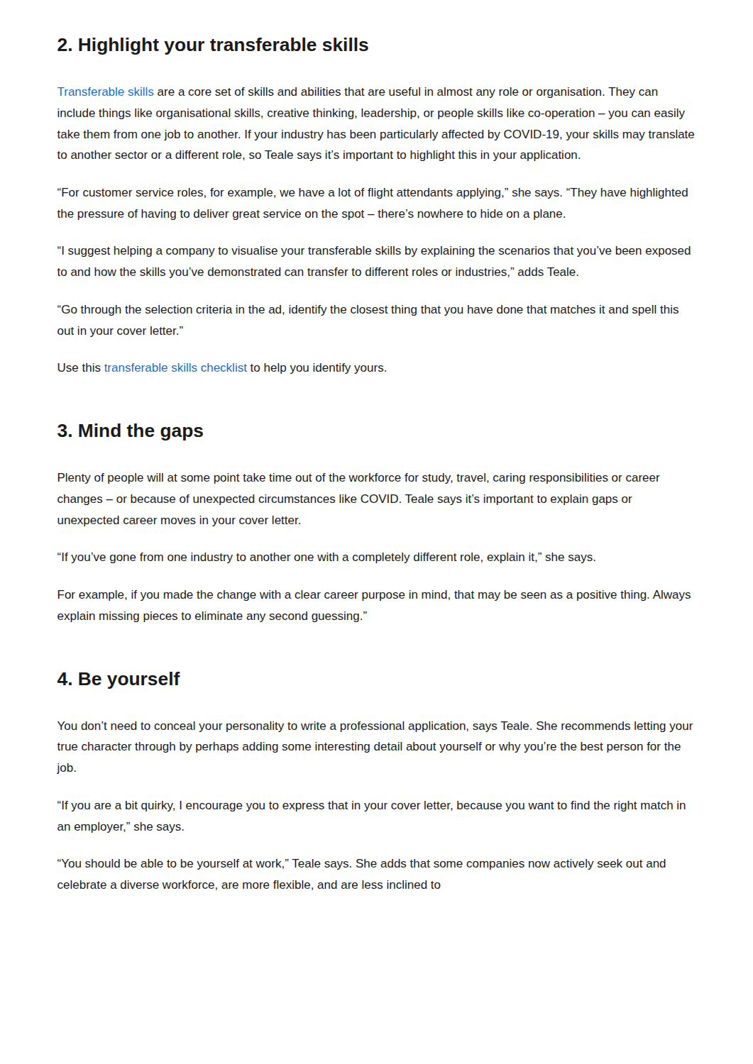2. Highlight your transferable skills
Transferable skills are a core set of skills and abilities that are useful in almost any role or organisation. They can include things like organisational skills, creative thinking, leadership, or people skills like co-operation – you can easily take them from one job to another. If your industry has been particularly affected by COVID-19, your skills may translate to another sector or a different role, so Teale says it’s important to highlight this in your application.
“For customer service roles, for example, we have a lot of flight attendants applying,” she says. “They have highlighted the pressure of having to deliver great service on the spot – there’s nowhere to hide on a plane.
“I suggest helping a company to visualise your transferable skills by explaining the scenarios that you’ve been exposed to and how the skills you’ve demonstrated can transfer to different roles or industries,” adds Teale.
“Go through the selection criteria in the ad, identify the closest thing that you have done that matches it and spell this out in your cover letter.”
Use this transferable skills checklist to help you identify yours.
3. Mind the gaps
Plenty of people will at some point take time out of the workforce for study, travel, caring responsibilities or career changes – or because of unexpected circumstances like COVID. Teale says it’s important to explain gaps or unexpected career moves in your cover letter.
“If you’ve gone from one industry to another one with a completely different role, explain it,” she says.
For example, if you made the change with a clear career purpose in mind, that may be seen as a positive thing. Always explain missing pieces to eliminate any second guessing.”
4. Be yourself
You don’t need to conceal your personality to write a professional application, says Teale. She recommends letting your true character through by perhaps adding some interesting detail about yourself or why you’re the best person for the job.
“If you are a bit quirky, I encourage you to express that in your cover letter, because you want to find the right match in an employer,” she says.
“You should be able to be yourself at work,” Teale says. She adds that some companies now actively seek out and celebrate a diverse workforce, are more flexible, and are less inclined to